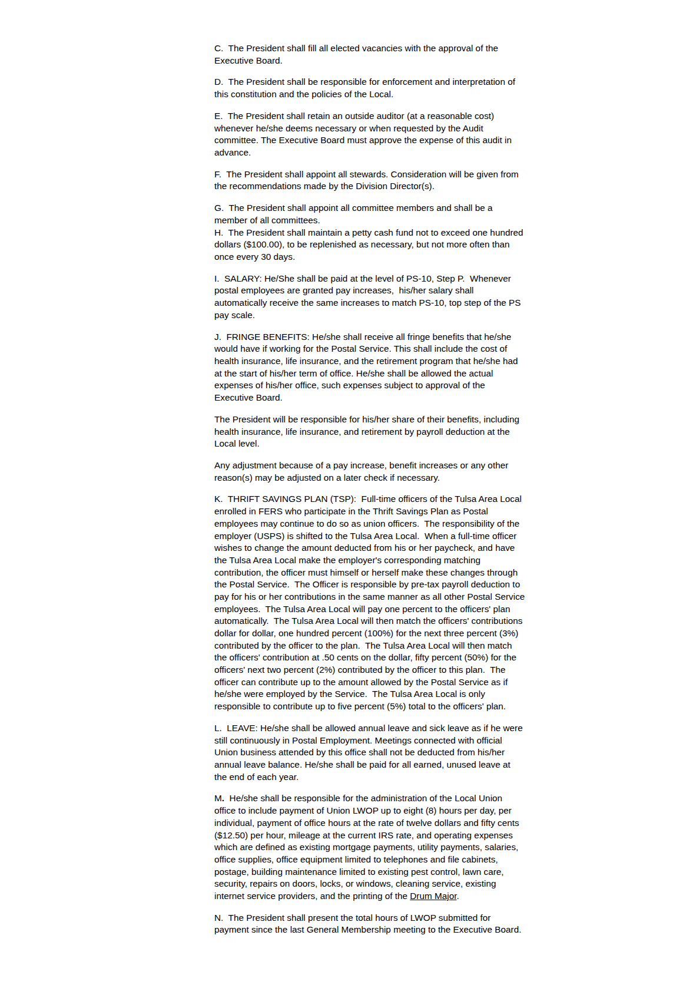C. The President shall fill all elected vacancies with the approval of the Executive Board.
D. The President shall be responsible for enforcement and interpretation of this constitution and the policies of the Local.
E. The President shall retain an outside auditor (at a reasonable cost) whenever he/she deems necessary or when requested by the Audit committee. The Executive Board must approve the expense of this audit in advance.
F. The President shall appoint all stewards. Consideration will be given from the recommendations made by the Division Director(s).
G. The President shall appoint all committee members and shall be a member of all committees.
H. The President shall maintain a petty cash fund not to exceed one hundred dollars ($100.00), to be replenished as necessary, but not more often than once every 30 days.
I. SALARY: He/She shall be paid at the level of PS-10, Step P. Whenever postal employees are granted pay increases, his/her salary shall automatically receive the same increases to match PS-10, top step of the PS pay scale.
J. FRINGE BENEFITS: He/she shall receive all fringe benefits that he/she would have if working for the Postal Service. This shall include the cost of health insurance, life insurance, and the retirement program that he/she had at the start of his/her term of office. He/she shall be allowed the actual expenses of his/her office, such expenses subject to approval of the Executive Board.
The President will be responsible for his/her share of their benefits, including health insurance, life insurance, and retirement by payroll deduction at the Local level.
Any adjustment because of a pay increase, benefit increases or any other reason(s) may be adjusted on a later check if necessary.
K. THRIFT SAVINGS PLAN (TSP): Full-time officers of the Tulsa Area Local enrolled in FERS who participate in the Thrift Savings Plan as Postal employees may continue to do so as union officers. The responsibility of the employer (USPS) is shifted to the Tulsa Area Local. When a full-time officer wishes to change the amount deducted from his or her paycheck, and have the Tulsa Area Local make the employer's corresponding matching contribution, the officer must himself or herself make these changes through the Postal Service. The Officer is responsible by pre-tax payroll deduction to pay for his or her contributions in the same manner as all other Postal Service employees. The Tulsa Area Local will pay one percent to the officers' plan automatically. The Tulsa Area Local will then match the officers' contributions dollar for dollar, one hundred percent (100%) for the next three percent (3%) contributed by the officer to the plan. The Tulsa Area Local will then match the officers' contribution at .50 cents on the dollar, fifty percent (50%) for the officers' next two percent (2%) contributed by the officer to this plan. The officer can contribute up to the amount allowed by the Postal Service as if he/she were employed by the Service. The Tulsa Area Local is only responsible to contribute up to five percent (5%) total to the officers' plan.
L. LEAVE: He/she shall be allowed annual leave and sick leave as if he were still continuously in Postal Employment. Meetings connected with official Union business attended by this office shall not be deducted from his/her annual leave balance. He/she shall be paid for all earned, unused leave at the end of each year.
M. He/she shall be responsible for the administration of the Local Union office to include payment of Union LWOP up to eight (8) hours per day, per individual, payment of office hours at the rate of twelve dollars and fifty cents ($12.50) per hour, mileage at the current IRS rate, and operating expenses which are defined as existing mortgage payments, utility payments, salaries, office supplies, office equipment limited to telephones and file cabinets, postage, building maintenance limited to existing pest control, lawn care, security, repairs on doors, locks, or windows, cleaning service, existing internet service providers, and the printing of the Drum Major.
N. The President shall present the total hours of LWOP submitted for payment since the last General Membership meeting to the Executive Board.